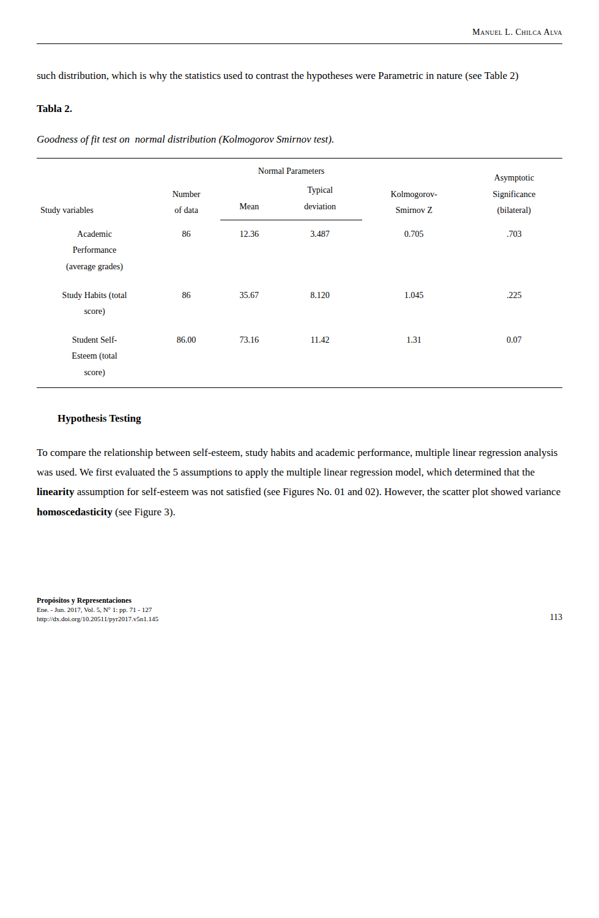Manuel L. Chilca Alva
such distribution, which is why the statistics used to contrast the hypotheses were Parametric in nature (see Table 2)
Tabla 2.
Goodness of fit test on normal distribution (Kolmogorov Smirnov test).
| Study variables | Number of data | Normal Parameters | Kolmogorov- Smirnov Z | Asymptotic Significance (bilateral) |
| --- | --- | --- | --- | --- |
| Mean | Typical deviation |
| Academic Performance (average grades) | 86 | 12.36 | 3.487 | 0.705 | .703 |
| Study Habits (total score) | 86 | 35.67 | 8.120 | 1.045 | .225 |
| Student Self- Esteem (total score) | 86.00 | 73.16 | 11.42 | 1.31 | 0.07 |
Hypothesis Testing
To compare the relationship between self-esteem, study habits and academic performance, multiple linear regression analysis was used. We first evaluated the 5 assumptions to apply the multiple linear regression model, which determined that the linearity assumption for self-esteem was not satisfied (see Figures No. 01 and 02). However, the scatter plot showed variance homoscedasticity (see Figure 3).
Propósitos y Representaciones
Ene. - Jun. 2017, Vol. 5, N° 1: pp. 71 - 127
http://dx.doi.org/10.20511/pyr2017.v5n1.145 113